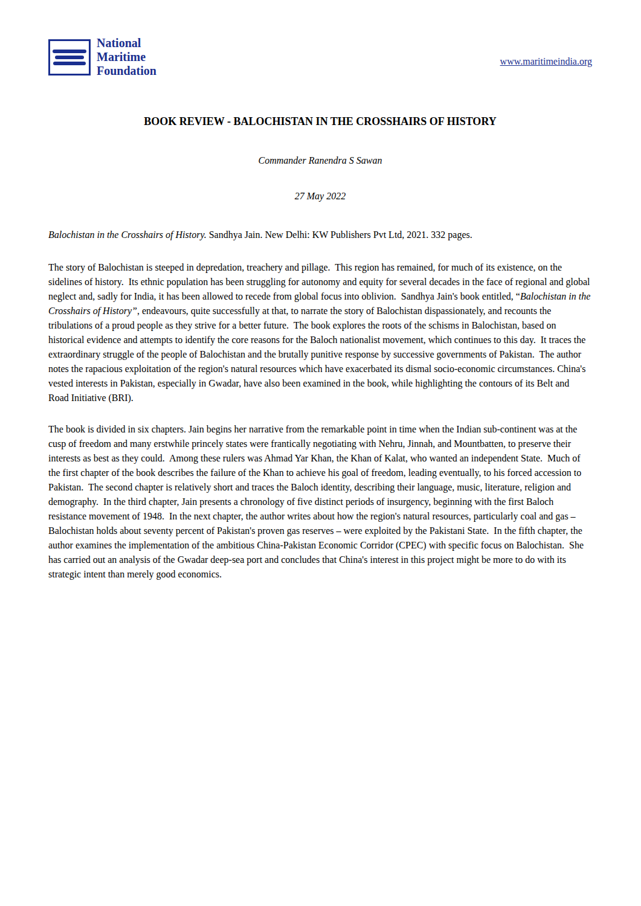National
Maritime
Foundation
www.maritimeindia.org
BOOK REVIEW - BALOCHISTAN IN THE CROSSHAIRS OF HISTORY
Commander Ranendra S Sawan
27 May 2022
Balochistan in the Crosshairs of History. Sandhya Jain. New Delhi: KW Publishers Pvt Ltd, 2021. 332 pages.
The story of Balochistan is steeped in depredation, treachery and pillage. This region has remained, for much of its existence, on the sidelines of history. Its ethnic population has been struggling for autonomy and equity for several decades in the face of regional and global neglect and, sadly for India, it has been allowed to recede from global focus into oblivion. Sandhya Jain's book entitled, “Balochistan in the Crosshairs of History”, endeavours, quite successfully at that, to narrate the story of Balochistan dispassionately, and recounts the tribulations of a proud people as they strive for a better future. The book explores the roots of the schisms in Balochistan, based on historical evidence and attempts to identify the core reasons for the Baloch nationalist movement, which continues to this day. It traces the extraordinary struggle of the people of Balochistan and the brutally punitive response by successive governments of Pakistan. The author notes the rapacious exploitation of the region's natural resources which have exacerbated its dismal socio-economic circumstances. China's vested interests in Pakistan, especially in Gwadar, have also been examined in the book, while highlighting the contours of its Belt and Road Initiative (BRI).
The book is divided in six chapters. Jain begins her narrative from the remarkable point in time when the Indian sub-continent was at the cusp of freedom and many erstwhile princely states were frantically negotiating with Nehru, Jinnah, and Mountbatten, to preserve their interests as best as they could. Among these rulers was Ahmad Yar Khan, the Khan of Kalat, who wanted an independent State. Much of the first chapter of the book describes the failure of the Khan to achieve his goal of freedom, leading eventually, to his forced accession to Pakistan. The second chapter is relatively short and traces the Baloch identity, describing their language, music, literature, religion and demography. In the third chapter, Jain presents a chronology of five distinct periods of insurgency, beginning with the first Baloch resistance movement of 1948. In the next chapter, the author writes about how the region's natural resources, particularly coal and gas – Balochistan holds about seventy percent of Pakistan's proven gas reserves – were exploited by the Pakistani State. In the fifth chapter, the author examines the implementation of the ambitious China-Pakistan Economic Corridor (CPEC) with specific focus on Balochistan. She has carried out an analysis of the Gwadar deep-sea port and concludes that China's interest in this project might be more to do with its strategic intent than merely good economics.